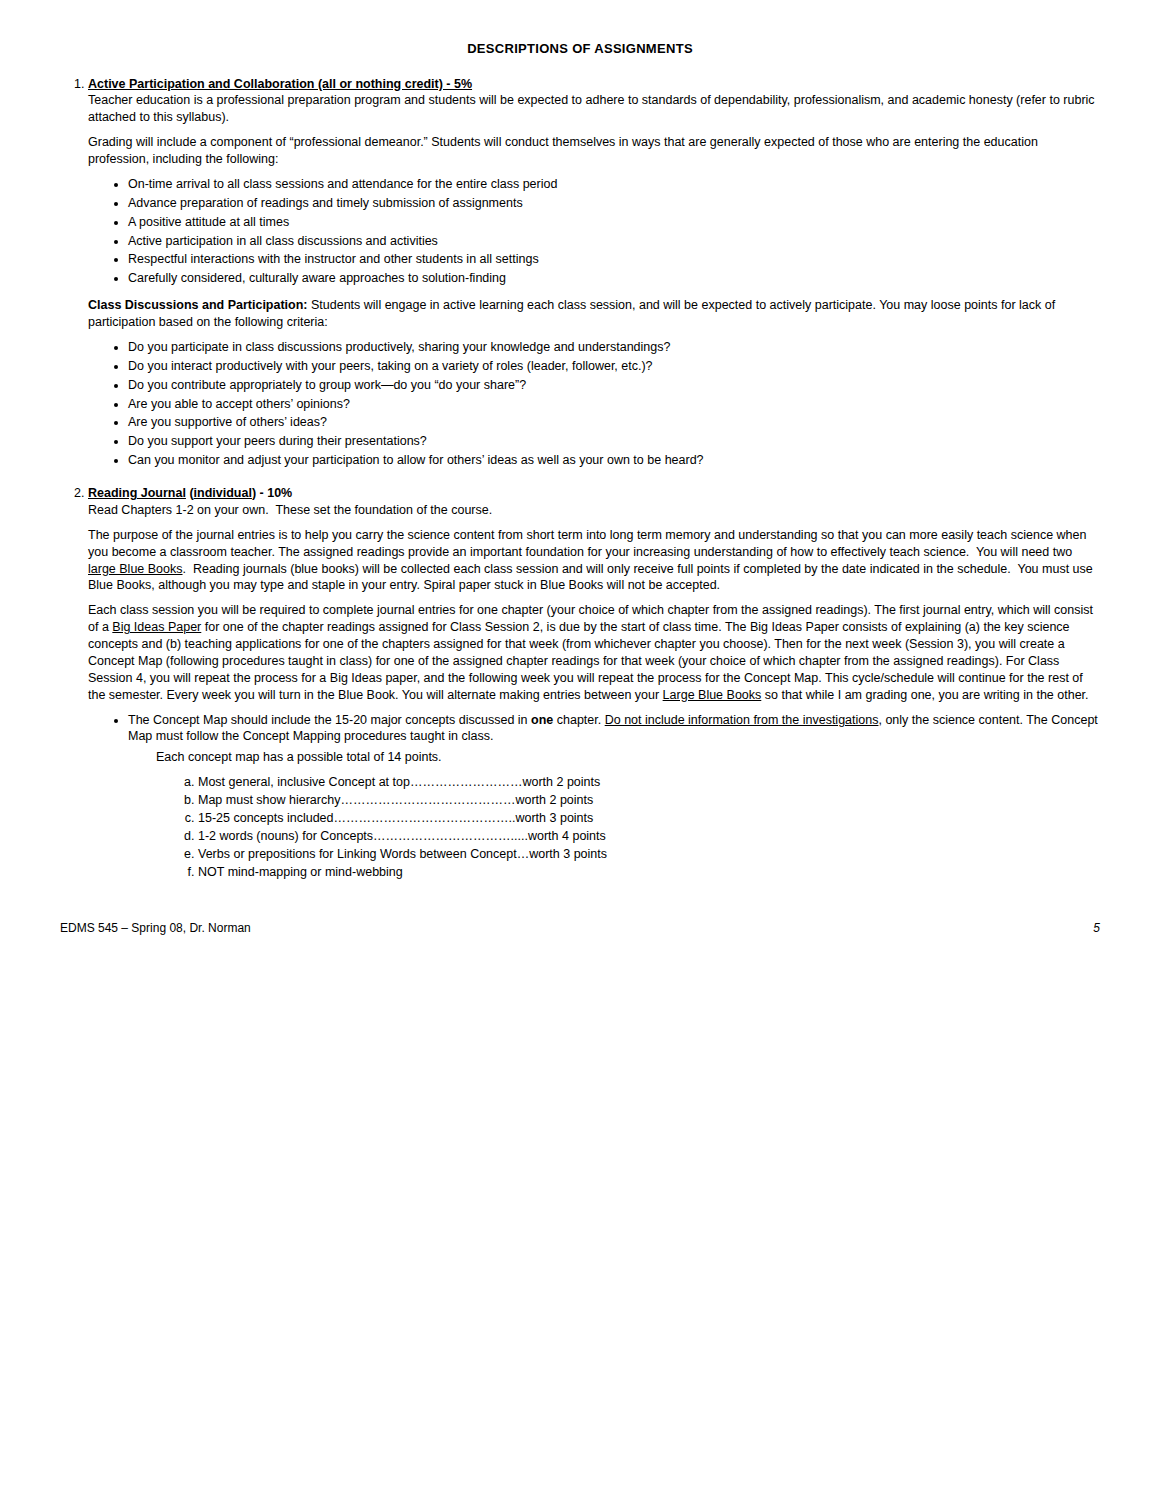DESCRIPTIONS OF ASSIGNMENTS
Active Participation and Collaboration (all or nothing credit) - 5%
Teacher education is a professional preparation program and students will be expected to adhere to standards of dependability, professionalism, and academic honesty (refer to rubric attached to this syllabus).
Grading will include a component of “professional demeanor.” Students will conduct themselves in ways that are generally expected of those who are entering the education profession, including the following:
On-time arrival to all class sessions and attendance for the entire class period
Advance preparation of readings and timely submission of assignments
A positive attitude at all times
Active participation in all class discussions and activities
Respectful interactions with the instructor and other students in all settings
Carefully considered, culturally aware approaches to solution-finding
Class Discussions and Participation: Students will engage in active learning each class session, and will be expected to actively participate. You may loose points for lack of participation based on the following criteria:
Do you participate in class discussions productively, sharing your knowledge and understandings?
Do you interact productively with your peers, taking on a variety of roles (leader, follower, etc.)?
Do you contribute appropriately to group work—do you “do your share”?
Are you able to accept others’ opinions?
Are you supportive of others’ ideas?
Do you support your peers during their presentations?
Can you monitor and adjust your participation to allow for others’ ideas as well as your own to be heard?
Reading Journal (individual) - 10%
Read Chapters 1-2 on your own. These set the foundation of the course.
The purpose of the journal entries is to help you carry the science content from short term into long term memory and understanding so that you can more easily teach science when you become a classroom teacher. The assigned readings provide an important foundation for your increasing understanding of how to effectively teach science. You will need two large Blue Books. Reading journals (blue books) will be collected each class session and will only receive full points if completed by the date indicated in the schedule. You must use Blue Books, although you may type and staple in your entry. Spiral paper stuck in Blue Books will not be accepted.
Each class session you will be required to complete journal entries for one chapter (your choice of which chapter from the assigned readings). The first journal entry, which will consist of a Big Ideas Paper for one of the chapter readings assigned for Class Session 2, is due by the start of class time. The Big Ideas Paper consists of explaining (a) the key science concepts and (b) teaching applications for one of the chapters assigned for that week (from whichever chapter you choose). Then for the next week (Session 3), you will create a Concept Map (following procedures taught in class) for one of the assigned chapter readings for that week (your choice of which chapter from the assigned readings). For Class Session 4, you will repeat the process for a Big Ideas paper, and the following week you will repeat the process for the Concept Map. This cycle/schedule will continue for the rest of the semester. Every week you will turn in the Blue Book. You will alternate making entries between your Large Blue Books so that while I am grading one, you are writing in the other.
The Concept Map should include the 15-20 major concepts discussed in one chapter. Do not include information from the investigations, only the science content. The Concept Map must follow the Concept Mapping procedures taught in class.
Each concept map has a possible total of 14 points.
Most general, inclusive Concept at top………………………worth 2 points
Map must show hierarchy……………………………………worth 2 points
15-25 concepts included…………………………………….. worth 3 points
1-2 words (nouns) for Concepts……………………………..... worth 4 points
Verbs or prepositions for Linking Words between Concept…worth 3 points
NOT mind-mapping or mind-webbing
EDMS 545 – Spring 08, Dr. Norman 5